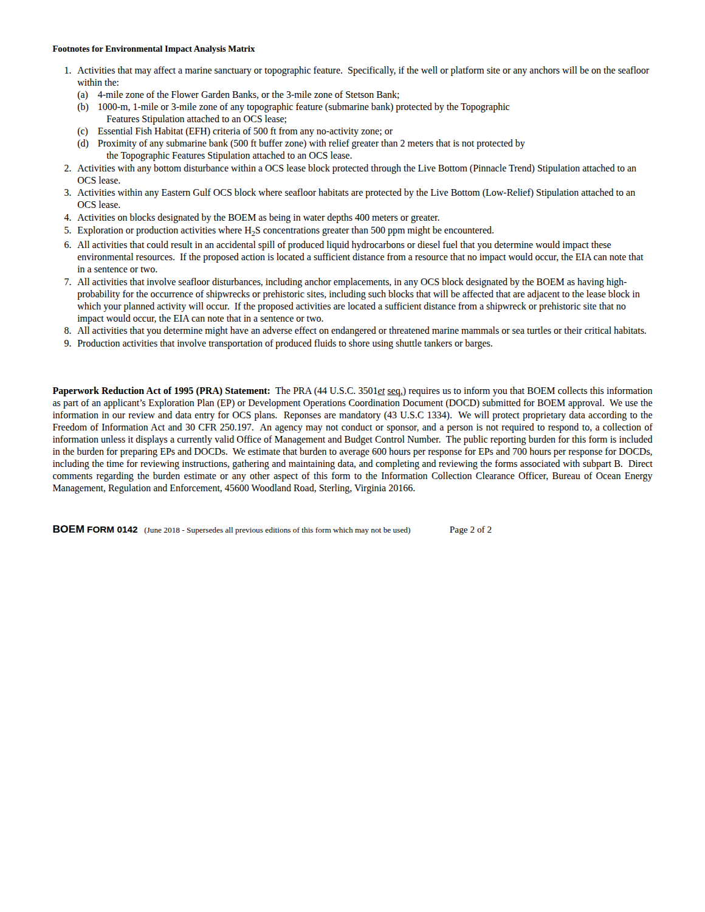Footnotes for Environmental Impact Analysis Matrix
Activities that may affect a marine sanctuary or topographic feature. Specifically, if the well or platform site or any anchors will be on the seafloor within the:
(a) 4-mile zone of the Flower Garden Banks, or the 3-mile zone of Stetson Bank;
(b) 1000-m, 1-mile or 3-mile zone of any topographic feature (submarine bank) protected by the TopographicFeatures Stipulation attached to an OCS lease;
(c) Essential Fish Habitat (EFH) criteria of 500 ft from any no-activity zone; or
(d) Proximity of any submarine bank (500 ft buffer zone) with relief greater than 2 meters that is not protected bythe Topographic Features Stipulation attached to an OCS lease.
Activities with any bottom disturbance within a OCS lease block protected through the Live Bottom (Pinnacle Trend) Stipulation attached to an OCS lease.
Activities within any Eastern Gulf OCS block where seafloor habitats are protected by the Live Bottom (Low-Relief) Stipulation attached to an OCS lease.
Activities on blocks designated by the BOEM as being in water depths 400 meters or greater.
Exploration or production activities where H2S concentrations greater than 500 ppm might be encountered.
All activities that could result in an accidental spill of produced liquid hydrocarbons or diesel fuel that you determine would impact these environmental resources. If the proposed action is located a sufficient distance from a resource that no impact would occur, the EIA can note that in a sentence or two.
All activities that involve seafloor disturbances, including anchor emplacements, in any OCS block designated by the BOEM as having high-probability for the occurrence of shipwrecks or prehistoric sites, including such blocks that will be affected that are adjacent to the lease block in which your planned activity will occur. If the proposed activities are located a sufficient distance from a shipwreck or prehistoric site that no impact would occur, the EIA can note that in a sentence or two.
All activities that you determine might have an adverse effect on endangered or threatened marine mammals or sea turtles or their critical habitats.
Production activities that involve transportation of produced fluids to shore using shuttle tankers or barges.
Paperwork Reduction Act of 1995 (PRA) Statement: The PRA (44 U.S.C. 3501et seq.) requires us to inform you that BOEM collects this information as part of an applicant’s Exploration Plan (EP) or Development Operations Coordination Document (DOCD) submitted for BOEM approval. We use the information in our review and data entry for OCS plans. Reponses are mandatory (43 U.S.C 1334). We will protect proprietary data according to the Freedom of Information Act and 30 CFR 250.197. An agency may not conduct or sponsor, and a person is not required to respond to, a collection of information unless it displays a currently valid Office of Management and Budget Control Number. The public reporting burden for this form is included in the burden for preparing EPs and DOCDs. We estimate that burden to average 600 hours per response for EPs and 700 hours per response for DOCDs, including the time for reviewing instructions, gathering and maintaining data, and completing and reviewing the forms associated with subpart B. Direct comments regarding the burden estimate or any other aspect of this form to the Information Collection Clearance Officer, Bureau of Ocean Energy Management, Regulation and Enforcement, 45600 Woodland Road, Sterling, Virginia 20166.
BOEM FORM 0142(June 2018 - Supersedes all previous editions of this form which may not be used) Page 2 of 2